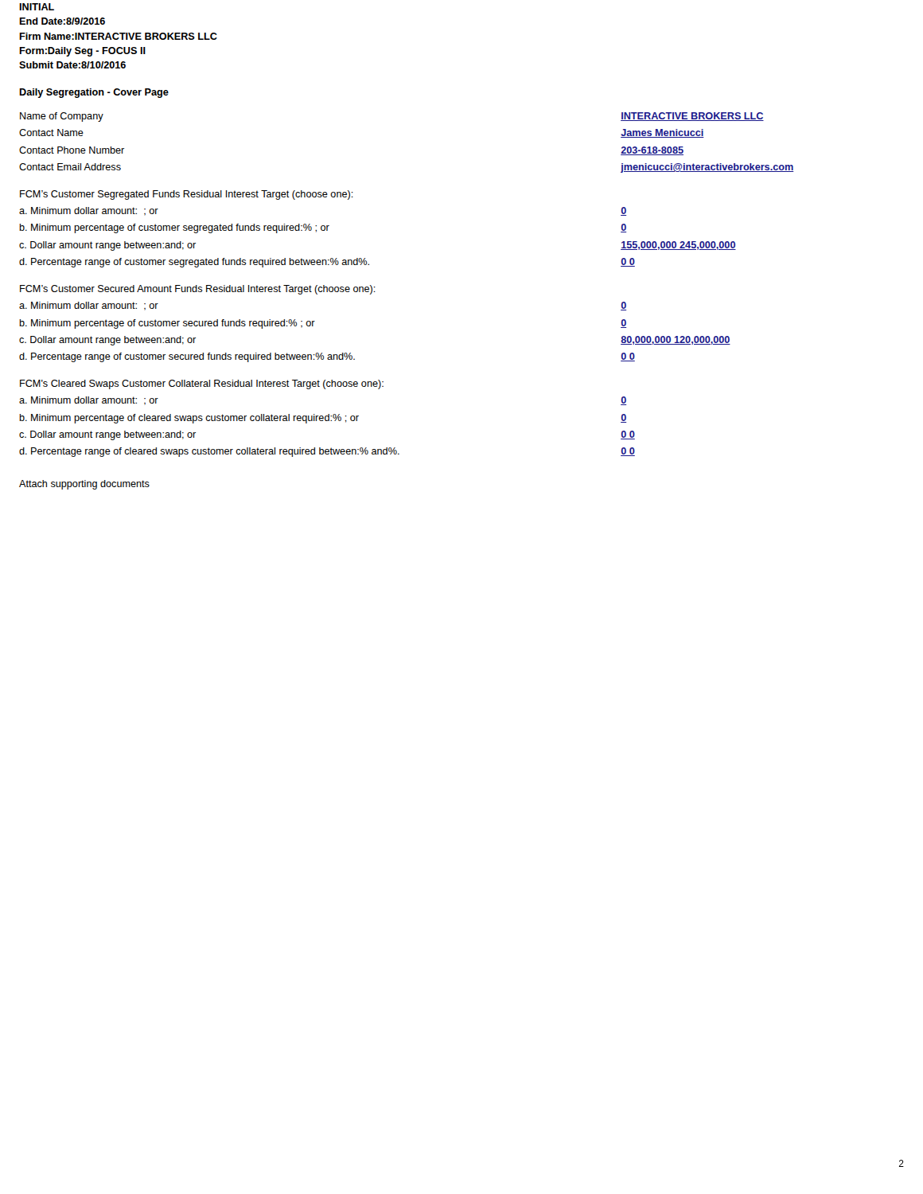INITIAL
End Date:8/9/2016
Firm Name:INTERACTIVE BROKERS LLC
Form:Daily Seg - FOCUS II
Submit Date:8/10/2016
Daily Segregation - Cover Page
| Name of Company | INTERACTIVE BROKERS LLC |
| Contact Name | James Menicucci |
| Contact Phone Number | 203-618-8085 |
| Contact Email Address | jmenicucci@interactivebrokers.com |
FCM’s Customer Segregated Funds Residual Interest Target (choose one):
| a. Minimum dollar amount: ; or | 0 |
| b. Minimum percentage of customer segregated funds required:% ; or | 0 |
| c. Dollar amount range between:and; or | 155,000,000 245,000,000 |
| d. Percentage range of customer segregated funds required between:% and%. | 0 0 |
FCM’s Customer Secured Amount Funds Residual Interest Target (choose one):
| a. Minimum dollar amount: ; or | 0 |
| b. Minimum percentage of customer secured funds required:% ; or | 0 |
| c. Dollar amount range between:and; or | 80,000,000 120,000,000 |
| d. Percentage range of customer secured funds required between:% and%. | 0 0 |
FCM's Cleared Swaps Customer Collateral Residual Interest Target (choose one):
| a. Minimum dollar amount: ; or | 0 |
| b. Minimum percentage of cleared swaps customer collateral required:% ; or | 0 |
| c. Dollar amount range between:and; or | 0 0 |
| d. Percentage range of cleared swaps customer collateral required between:% and%. | 0 0 |
Attach supporting documents
2